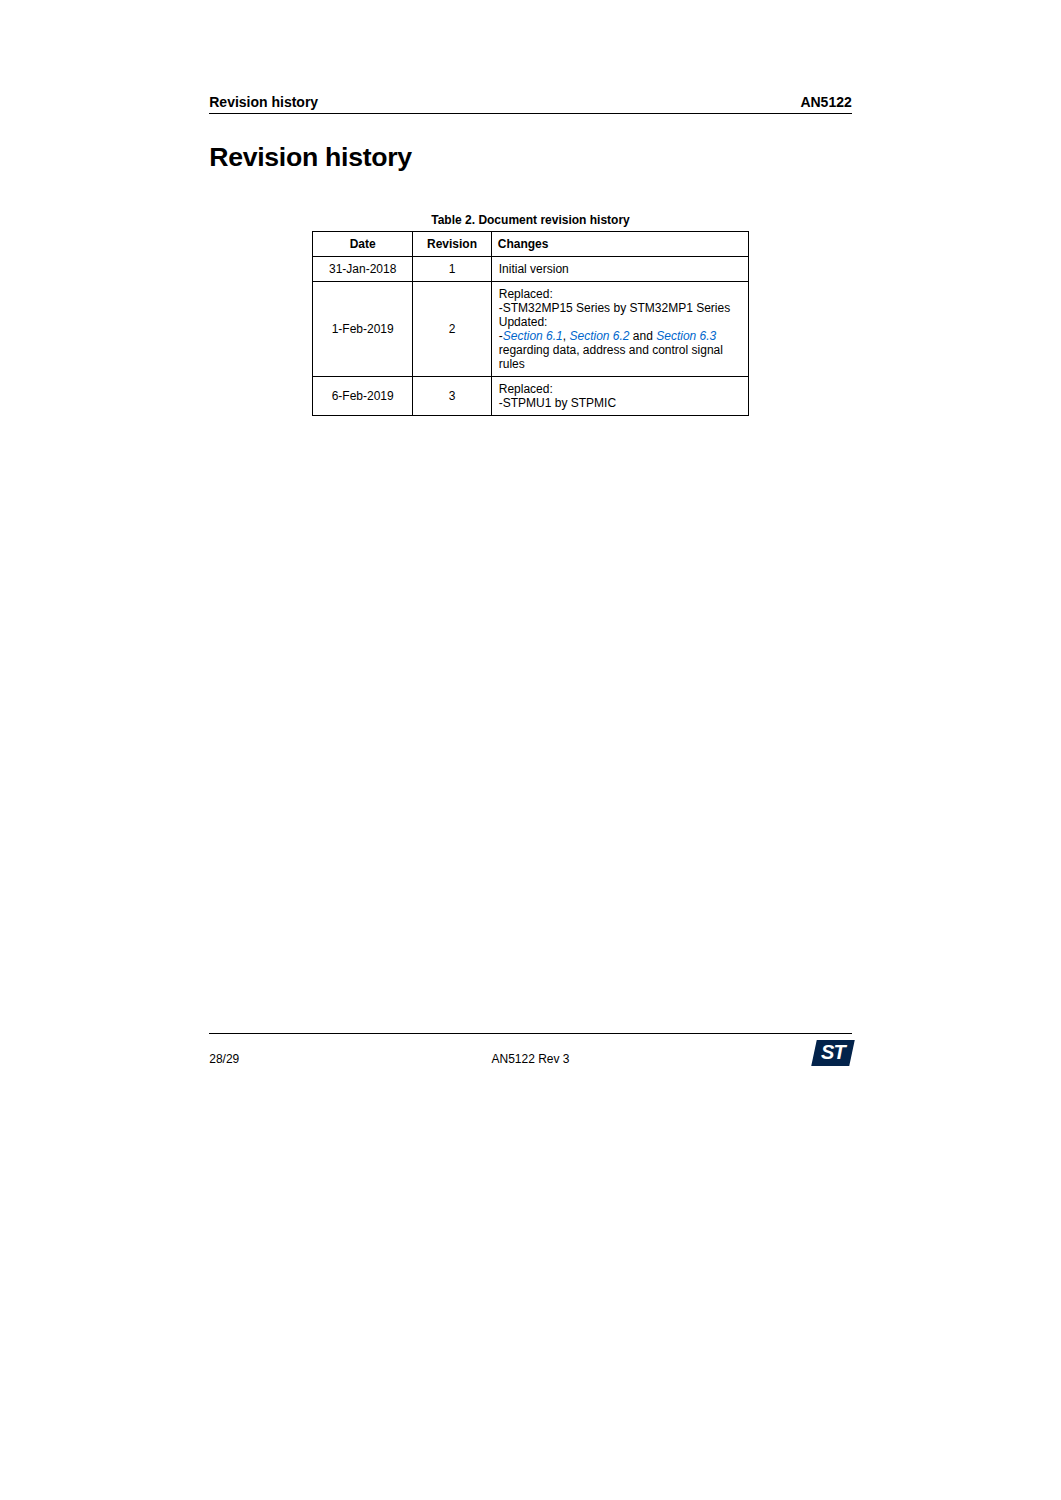Revision history
AN5122
Revision history
Table 2. Document revision history
| Date | Revision | Changes |
| --- | --- | --- |
| 31-Jan-2018 | 1 | Initial version |
| 1-Feb-2019 | 2 | Replaced: -STM32MP15 Series by STM32MP1 Series Updated: - Section 6.1 , Section 6.2 and Section 6.3 regarding data, address and control signal rules |
| 6-Feb-2019 | 3 | Replaced: -STPMU1 by STPMIC |
28/29
AN5122 Rev 3
ST